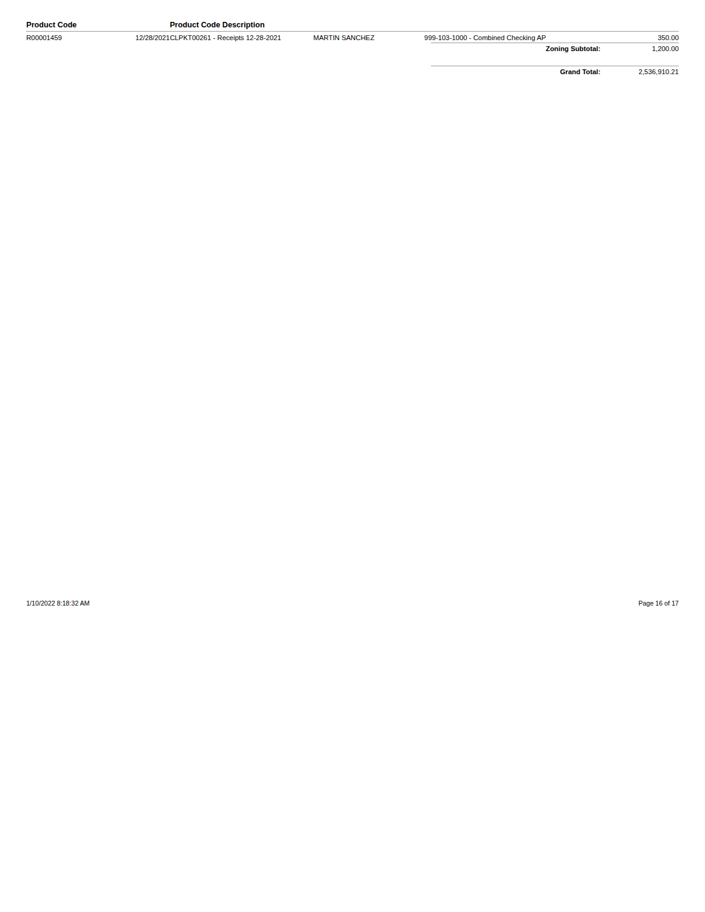| Product Code | | Product Code Description | | | |
| --- | --- | --- | --- | --- | --- |
| R00001459 | 12/28/2021 | CLPKT00261 - Receipts 12-28-2021 | MARTIN SANCHEZ | 999-103-1000 - Combined Checking AP | 350.00 |
| | Zoning Subtotal: | 1,200.00 |
| | Grand Total: | 2,536,910.21 |
1/10/2022 8:18:32 AM Page 16 of 17